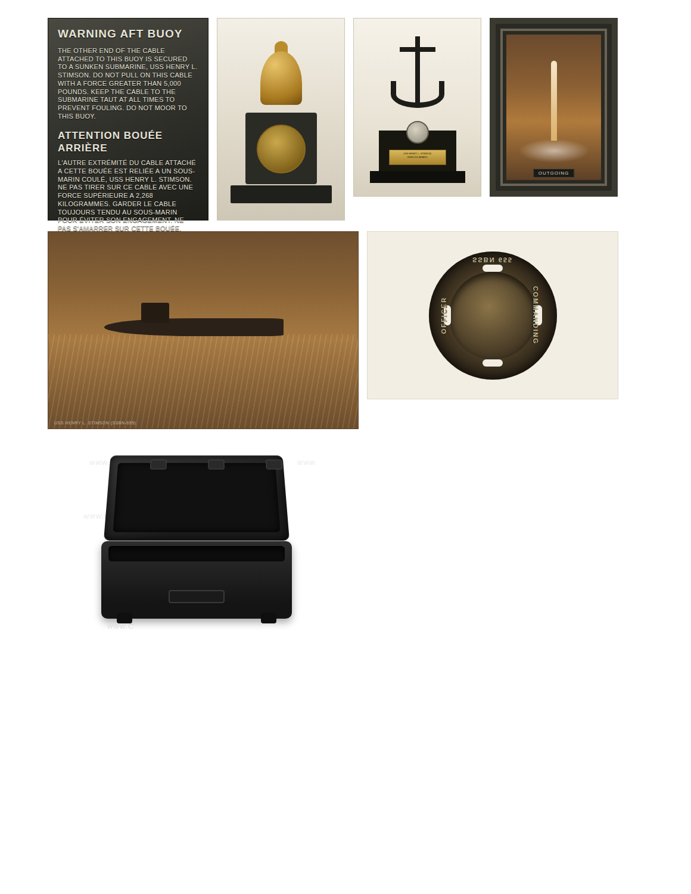WARNING AFT BUOY
THE OTHER END OF THE CABLE ATTACHED TO THIS BUOY IS SECURED TO A SUNKEN SUBMARINE, USS HENRY L. STIMSON. DO NOT PULL ON THIS CABLE WITH A FORCE GREATER THAN 5,000 POUNDS. KEEP THE CABLE TO THE SUBMARINE TAUT AT ALL TIMES TO PREVENT FOULING. DO NOT MOOR TO THIS BUOY.
ATTENTION BOUÉE ARRIÈRE
L'AUTRE EXTRÉMITÉ DU CABLE ATTACHÉ A CETTE BOUÉE EST RELIÉE A UN SOUS-MARIN COULÉ, USS HENRY L. STIMSON. NE PAS TIRER SUR CE CABLE AVEC UNE FORCE SUPÉRIEURE A 2,268 KILOGRAMMES. GARDER LE CABLE TOUJOURS TENDU AU SOUS-MARIN POUR ÉVITER SON ENGAGEMENT. NE PAS S'AMARRER SUR CETTE BOUÉE.
USS HENRY L. STIMSON
SSBN 655 AWARD
OUTGOING
USS HENRY L. STIMSON (SSBN-655)
SSBN 655 OFFICER COMMANDING
www.C www www.C www www.C